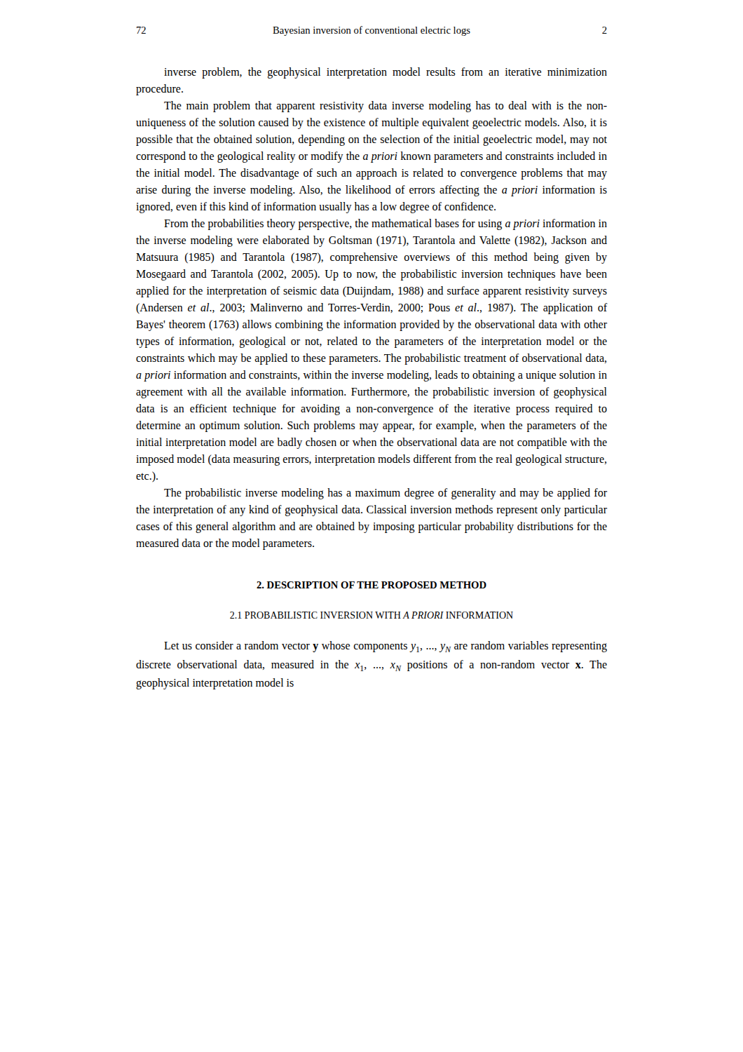72 Bayesian inversion of conventional electric logs 2
inverse problem, the geophysical interpretation model results from an iterative minimization procedure.
The main problem that apparent resistivity data inverse modeling has to deal with is the non-uniqueness of the solution caused by the existence of multiple equivalent geoelectric models. Also, it is possible that the obtained solution, depending on the selection of the initial geoelectric model, may not correspond to the geological reality or modify the a priori known parameters and constraints included in the initial model. The disadvantage of such an approach is related to convergence problems that may arise during the inverse modeling. Also, the likelihood of errors affecting the a priori information is ignored, even if this kind of information usually has a low degree of confidence.
From the probabilities theory perspective, the mathematical bases for using a priori information in the inverse modeling were elaborated by Goltsman (1971), Tarantola and Valette (1982), Jackson and Matsuura (1985) and Tarantola (1987), comprehensive overviews of this method being given by Mosegaard and Tarantola (2002, 2005). Up to now, the probabilistic inversion techniques have been applied for the interpretation of seismic data (Duijndam, 1988) and surface apparent resistivity surveys (Andersen et al., 2003; Malinverno and Torres-Verdin, 2000; Pous et al., 1987). The application of Bayes' theorem (1763) allows combining the information provided by the observational data with other types of information, geological or not, related to the parameters of the interpretation model or the constraints which may be applied to these parameters. The probabilistic treatment of observational data, a priori information and constraints, within the inverse modeling, leads to obtaining a unique solution in agreement with all the available information. Furthermore, the probabilistic inversion of geophysical data is an efficient technique for avoiding a non-convergence of the iterative process required to determine an optimum solution. Such problems may appear, for example, when the parameters of the initial interpretation model are badly chosen or when the observational data are not compatible with the imposed model (data measuring errors, interpretation models different from the real geological structure, etc.).
The probabilistic inverse modeling has a maximum degree of generality and may be applied for the interpretation of any kind of geophysical data. Classical inversion methods represent only particular cases of this general algorithm and are obtained by imposing particular probability distributions for the measured data or the model parameters.
2. Description of the proposed method
2.1 Probabilistic inversion with a priori information
Let us consider a random vector y whose components y1, ..., yN are random variables representing discrete observational data, measured in the x1, ..., xN positions of a non-random vector x. The geophysical interpretation model is